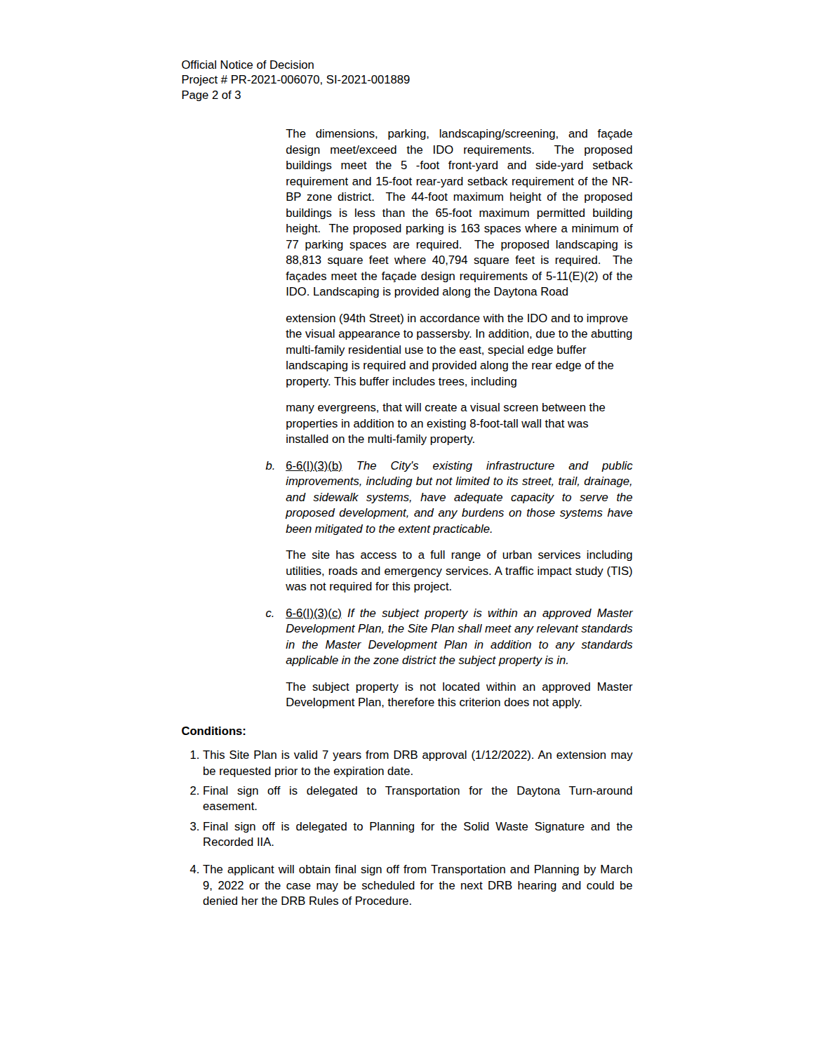Official Notice of Decision
Project # PR-2021-006070, SI-2021-001889
Page 2 of 3
The dimensions, parking, landscaping/screening, and façade design meet/exceed the IDO requirements. The proposed buildings meet the 5 -foot front-yard and side-yard setback requirement and 15-foot rear-yard setback requirement of the NR-BP zone district. The 44-foot maximum height of the proposed buildings is less than the 65-foot maximum permitted building height. The proposed parking is 163 spaces where a minimum of 77 parking spaces are required. The proposed landscaping is 88,813 square feet where 40,794 square feet is required. The façades meet the façade design requirements of 5-11(E)(2) of the IDO. Landscaping is provided along the Daytona Road
extension (94th Street) in accordance with the IDO and to improve the visual appearance to passersby. In addition, due to the abutting multi-family residential use to the east, special edge buffer landscaping is required and provided along the rear edge of the property. This buffer includes trees, including
many evergreens, that will create a visual screen between the properties in addition to an existing 8-foot-tall wall that was installed on the multi-family property.
b.
6-6(I)(3)(b) The City's existing infrastructure and public improvements, including but not limited to its street, trail, drainage, and sidewalk systems, have adequate capacity to serve the proposed development, and any burdens on those systems have been mitigated to the extent practicable.
The site has access to a full range of urban services including utilities, roads and emergency services. A traffic impact study (TIS) was not required for this project.
c.
6-6(I)(3)(c) If the subject property is within an approved Master Development Plan, the Site Plan shall meet any relevant standards in the Master Development Plan in addition to any standards applicable in the zone district the subject property is in.
The subject property is not located within an approved Master Development Plan, therefore this criterion does not apply.
Conditions:
This Site Plan is valid 7 years from DRB approval (1/12/2022). An extension may be requested prior to the expiration date.
Final sign off is delegated to Transportation for the Daytona Turn-around easement.
Final sign off is delegated to Planning for the Solid Waste Signature and the Recorded IIA.
The applicant will obtain final sign off from Transportation and Planning by March 9, 2022 or the case may be scheduled for the next DRB hearing and could be denied her the DRB Rules of Procedure.